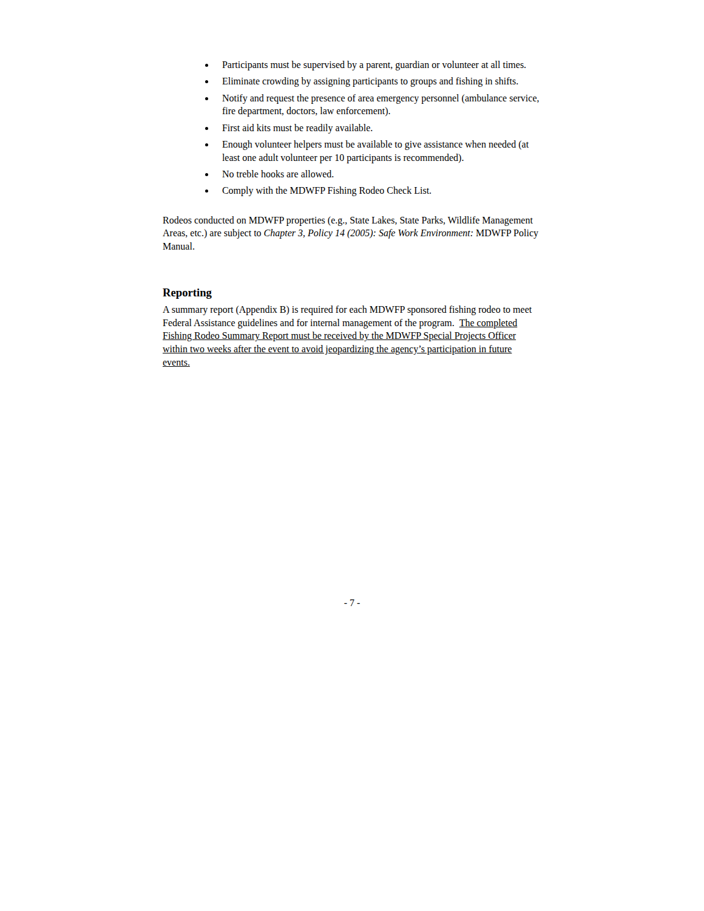Participants must be supervised by a parent, guardian or volunteer at all times.
Eliminate crowding by assigning participants to groups and fishing in shifts.
Notify and request the presence of area emergency personnel (ambulance service, fire department, doctors, law enforcement).
First aid kits must be readily available.
Enough volunteer helpers must be available to give assistance when needed (at least one adult volunteer per 10 participants is recommended).
No treble hooks are allowed.
Comply with the MDWFP Fishing Rodeo Check List.
Rodeos conducted on MDWFP properties (e.g., State Lakes, State Parks, Wildlife Management Areas, etc.) are subject to Chapter 3, Policy 14 (2005): Safe Work Environment: MDWFP Policy Manual.
Reporting
A summary report (Appendix B) is required for each MDWFP sponsored fishing rodeo to meet Federal Assistance guidelines and for internal management of the program. The completed Fishing Rodeo Summary Report must be received by the MDWFP Special Projects Officer within two weeks after the event to avoid jeopardizing the agency’s participation in future events.
- 7 -